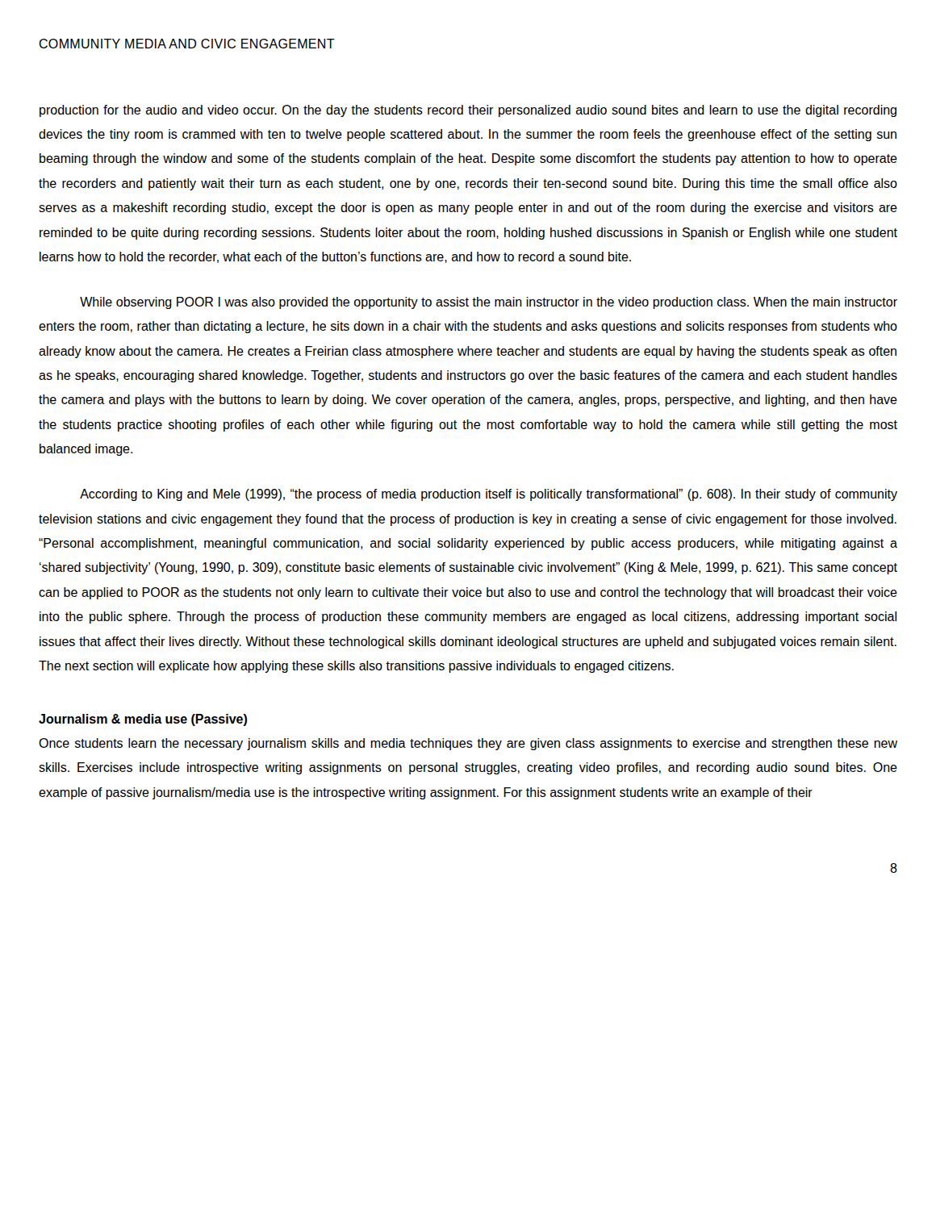COMMUNITY MEDIA AND CIVIC ENGAGEMENT
production for the audio and video occur. On the day the students record their personalized audio sound bites and learn to use the digital recording devices the tiny room is crammed with ten to twelve people scattered about. In the summer the room feels the greenhouse effect of the setting sun beaming through the window and some of the students complain of the heat. Despite some discomfort the students pay attention to how to operate the recorders and patiently wait their turn as each student, one by one, records their ten-second sound bite. During this time the small office also serves as a makeshift recording studio, except the door is open as many people enter in and out of the room during the exercise and visitors are reminded to be quite during recording sessions. Students loiter about the room, holding hushed discussions in Spanish or English while one student learns how to hold the recorder, what each of the button’s functions are, and how to record a sound bite.
While observing POOR I was also provided the opportunity to assist the main instructor in the video production class. When the main instructor enters the room, rather than dictating a lecture, he sits down in a chair with the students and asks questions and solicits responses from students who already know about the camera. He creates a Freirian class atmosphere where teacher and students are equal by having the students speak as often as he speaks, encouraging shared knowledge. Together, students and instructors go over the basic features of the camera and each student handles the camera and plays with the buttons to learn by doing. We cover operation of the camera, angles, props, perspective, and lighting, and then have the students practice shooting profiles of each other while figuring out the most comfortable way to hold the camera while still getting the most balanced image.
According to King and Mele (1999), “the process of media production itself is politically transformational” (p. 608). In their study of community television stations and civic engagement they found that the process of production is key in creating a sense of civic engagement for those involved. “Personal accomplishment, meaningful communication, and social solidarity experienced by public access producers, while mitigating against a ‘shared subjectivity’ (Young, 1990, p. 309), constitute basic elements of sustainable civic involvement” (King & Mele, 1999, p. 621). This same concept can be applied to POOR as the students not only learn to cultivate their voice but also to use and control the technology that will broadcast their voice into the public sphere. Through the process of production these community members are engaged as local citizens, addressing important social issues that affect their lives directly. Without these technological skills dominant ideological structures are upheld and subjugated voices remain silent. The next section will explicate how applying these skills also transitions passive individuals to engaged citizens.
Journalism & media use (Passive)
Once students learn the necessary journalism skills and media techniques they are given class assignments to exercise and strengthen these new skills. Exercises include introspective writing assignments on personal struggles, creating video profiles, and recording audio sound bites. One example of passive journalism/media use is the introspective writing assignment. For this assignment students write an example of their
8